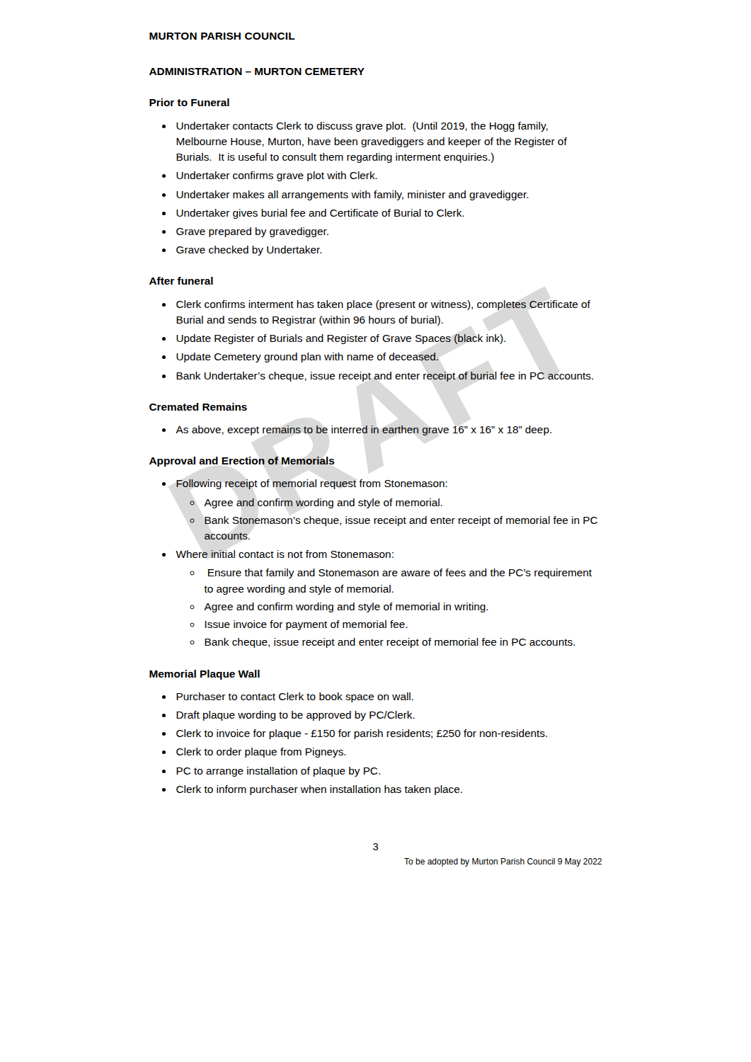DRAFT
MURTON PARISH COUNCIL
ADMINISTRATION – MURTON CEMETERY
Prior to Funeral
Undertaker contacts Clerk to discuss grave plot. (Until 2019, the Hogg family, Melbourne House, Murton, have been gravediggers and keeper of the Register of Burials. It is useful to consult them regarding interment enquiries.)
Undertaker confirms grave plot with Clerk.
Undertaker makes all arrangements with family, minister and gravedigger.
Undertaker gives burial fee and Certificate of Burial to Clerk.
Grave prepared by gravedigger.
Grave checked by Undertaker.
After funeral
Clerk confirms interment has taken place (present or witness), completes Certificate of Burial and sends to Registrar (within 96 hours of burial).
Update Register of Burials and Register of Grave Spaces (black ink).
Update Cemetery ground plan with name of deceased.
Bank Undertaker’s cheque, issue receipt and enter receipt of burial fee in PC accounts.
Cremated Remains
As above, except remains to be interred in earthen grave 16” x 16” x 18” deep.
Approval and Erection of Memorials
Following receipt of memorial request from Stonemason:
Agree and confirm wording and style of memorial.
Bank Stonemason’s cheque, issue receipt and enter receipt of memorial fee in PC accounts.
Where initial contact is not from Stonemason:
Ensure that family and Stonemason are aware of fees and the PC’s requirement to agree wording and style of memorial.
Agree and confirm wording and style of memorial in writing.
Issue invoice for payment of memorial fee.
Bank cheque, issue receipt and enter receipt of memorial fee in PC accounts.
Memorial Plaque Wall
Purchaser to contact Clerk to book space on wall.
Draft plaque wording to be approved by PC/Clerk.
Clerk to invoice for plaque - £150 for parish residents; £250 for non-residents.
Clerk to order plaque from Pigneys.
PC to arrange installation of plaque by PC.
Clerk to inform purchaser when installation has taken place.
3
To be adopted by Murton Parish Council 9 May 2022